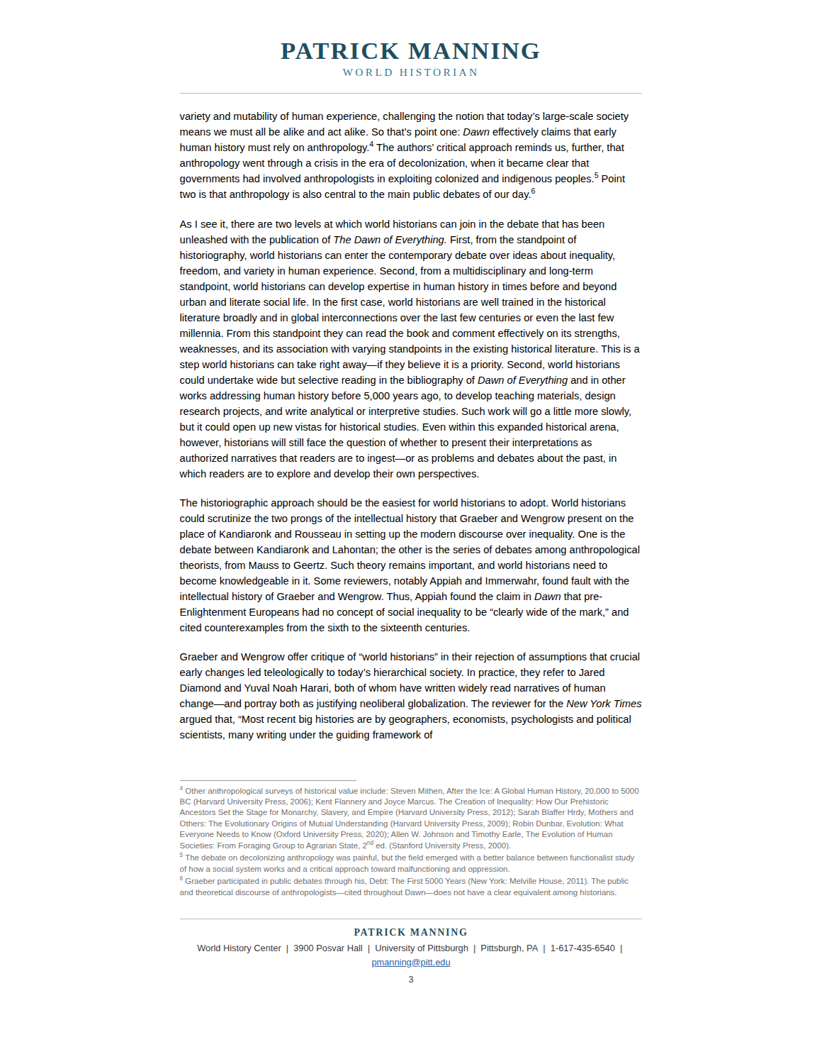PATRICK MANNING
WORLD HISTORIAN
variety and mutability of human experience, challenging the notion that today’s large-scale society means we must all be alike and act alike. So that’s point one: Dawn effectively claims that early human history must rely on anthropology.4 The authors’ critical approach reminds us, further, that anthropology went through a crisis in the era of decolonization, when it became clear that governments had involved anthropologists in exploiting colonized and indigenous peoples.5 Point two is that anthropology is also central to the main public debates of our day.6
As I see it, there are two levels at which world historians can join in the debate that has been unleashed with the publication of The Dawn of Everything. First, from the standpoint of historiography, world historians can enter the contemporary debate over ideas about inequality, freedom, and variety in human experience. Second, from a multidisciplinary and long-term standpoint, world historians can develop expertise in human history in times before and beyond urban and literate social life. In the first case, world historians are well trained in the historical literature broadly and in global interconnections over the last few centuries or even the last few millennia. From this standpoint they can read the book and comment effectively on its strengths, weaknesses, and its association with varying standpoints in the existing historical literature. This is a step world historians can take right away—if they believe it is a priority. Second, world historians could undertake wide but selective reading in the bibliography of Dawn of Everything and in other works addressing human history before 5,000 years ago, to develop teaching materials, design research projects, and write analytical or interpretive studies. Such work will go a little more slowly, but it could open up new vistas for historical studies. Even within this expanded historical arena, however, historians will still face the question of whether to present their interpretations as authorized narratives that readers are to ingest—or as problems and debates about the past, in which readers are to explore and develop their own perspectives.
The historiographic approach should be the easiest for world historians to adopt. World historians could scrutinize the two prongs of the intellectual history that Graeber and Wengrow present on the place of Kandiaronk and Rousseau in setting up the modern discourse over inequality. One is the debate between Kandiaronk and Lahontan; the other is the series of debates among anthropological theorists, from Mauss to Geertz. Such theory remains important, and world historians need to become knowledgeable in it. Some reviewers, notably Appiah and Immerwahr, found fault with the intellectual history of Graeber and Wengrow. Thus, Appiah found the claim in Dawn that pre-Enlightenment Europeans had no concept of social inequality to be “clearly wide of the mark,” and cited counterexamples from the sixth to the sixteenth centuries.
Graeber and Wengrow offer critique of “world historians” in their rejection of assumptions that crucial early changes led teleologically to today’s hierarchical society. In practice, they refer to Jared Diamond and Yuval Noah Harari, both of whom have written widely read narratives of human change—and portray both as justifying neoliberal globalization. The reviewer for the New York Times argued that, “Most recent big histories are by geographers, economists, psychologists and political scientists, many writing under the guiding framework of
4 Other anthropological surveys of historical value include: Steven Mithen, After the Ice: A Global Human History, 20,000 to 5000 BC (Harvard University Press, 2006); Kent Flannery and Joyce Marcus. The Creation of Inequality: How Our Prehistoric Ancestors Set the Stage for Monarchy, Slavery, and Empire (Harvard University Press, 2012); Sarah Blaffer Hrdy, Mothers and Others: The Evolutionary Origins of Mutual Understanding (Harvard University Press, 2009); Robin Dunbar, Evolution: What Everyone Needs to Know (Oxford University Press, 2020); Allen W. Johnson and Timothy Earle, The Evolution of Human Societies: From Foraging Group to Agrarian State, 2nd ed. (Stanford University Press, 2000).
5 The debate on decolonizing anthropology was painful, but the field emerged with a better balance between functionalist study of how a social system works and a critical approach toward malfunctioning and oppression.
6 Graeber participated in public debates through his, Debt: The First 5000 Years (New York: Melville House, 2011). The public and theoretical discourse of anthropologists—cited throughout Dawn—does not have a clear equivalent among historians.
PATRICK MANNING
World History Center | 3900 Posvar Hall | University of Pittsburgh | Pittsburgh, PA | 1-617-435-6540 | pmanning@pitt.edu
3